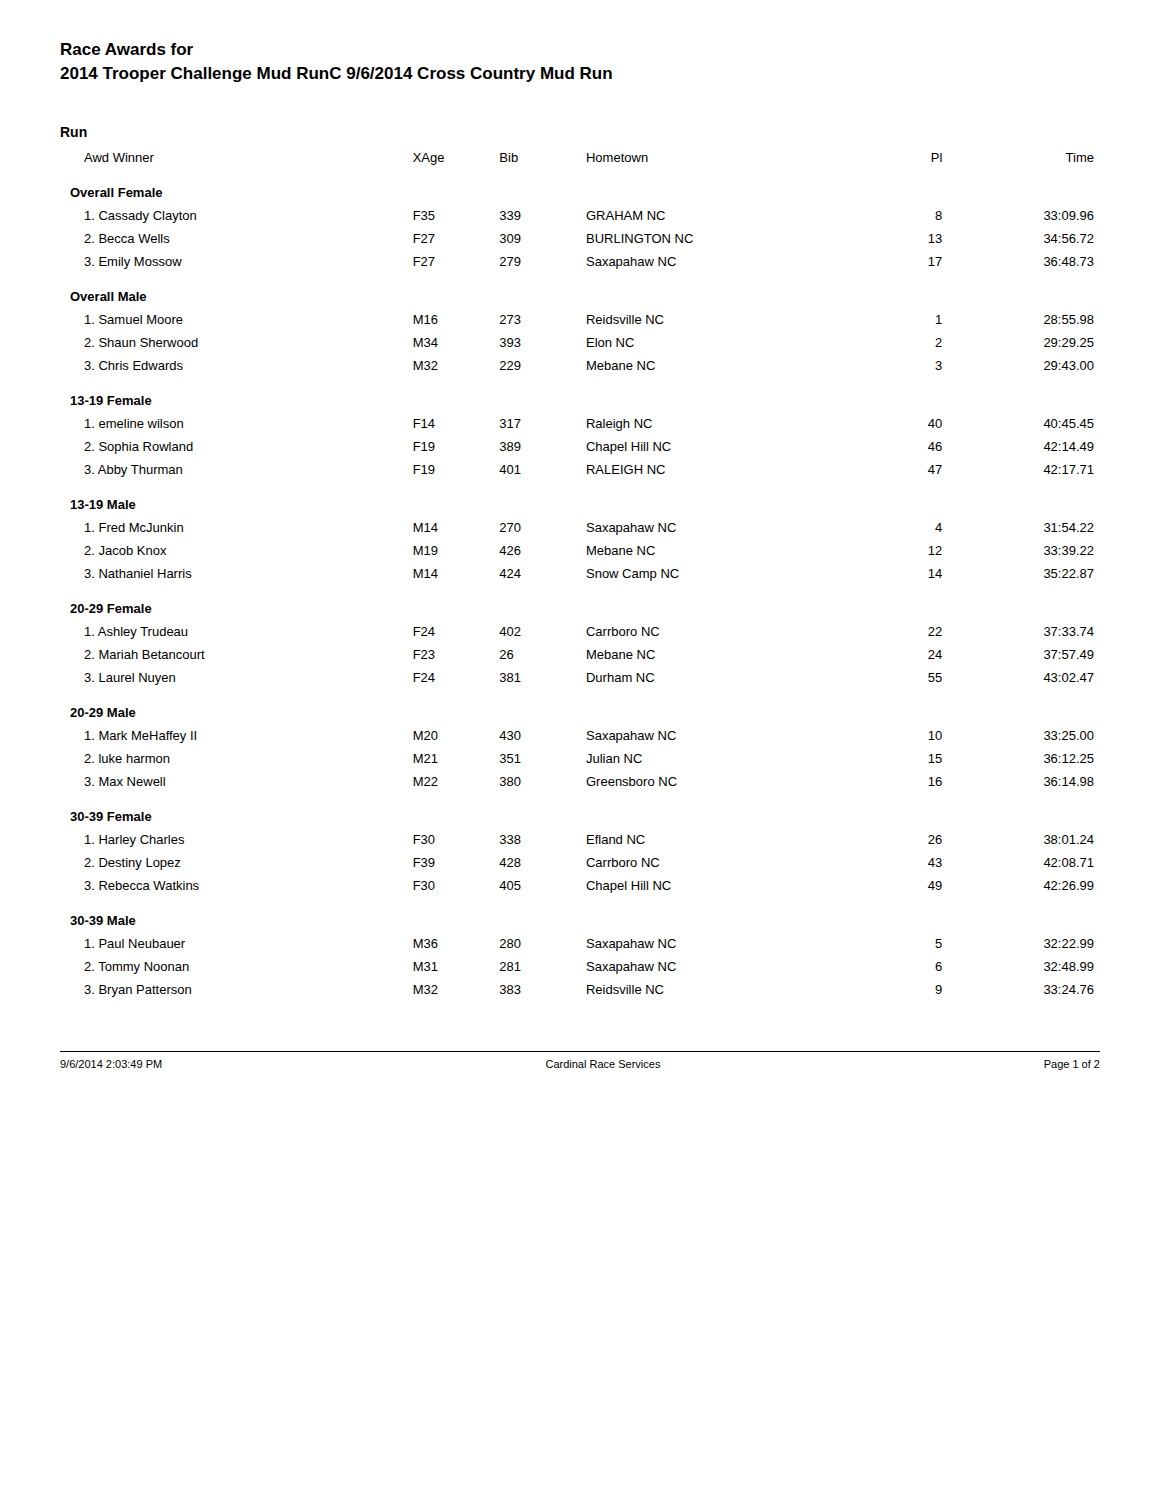Race Awards for
2014 Trooper Challenge Mud RunC 9/6/2014 Cross Country Mud Run
Run
| Awd Winner | XAge | Bib | Hometown | Pl | Time |
| --- | --- | --- | --- | --- | --- |
Overall Female
| 1. Cassady Clayton | F35 | 339 | GRAHAM NC | 8 | 33:09.96 |
| 2. Becca Wells | F27 | 309 | BURLINGTON NC | 13 | 34:56.72 |
| 3. Emily Mossow | F27 | 279 | Saxapahaw NC | 17 | 36:48.73 |
Overall Male
| 1. Samuel Moore | M16 | 273 | Reidsville NC | 1 | 28:55.98 |
| 2. Shaun Sherwood | M34 | 393 | Elon NC | 2 | 29:29.25 |
| 3. Chris Edwards | M32 | 229 | Mebane NC | 3 | 29:43.00 |
13-19 Female
| 1. emeline wilson | F14 | 317 | Raleigh NC | 40 | 40:45.45 |
| 2. Sophia Rowland | F19 | 389 | Chapel Hill NC | 46 | 42:14.49 |
| 3. Abby Thurman | F19 | 401 | RALEIGH NC | 47 | 42:17.71 |
13-19 Male
| 1. Fred McJunkin | M14 | 270 | Saxapahaw NC | 4 | 31:54.22 |
| 2. Jacob Knox | M19 | 426 | Mebane NC | 12 | 33:39.22 |
| 3. Nathaniel Harris | M14 | 424 | Snow Camp NC | 14 | 35:22.87 |
20-29 Female
| 1. Ashley Trudeau | F24 | 402 | Carrboro NC | 22 | 37:33.74 |
| 2. Mariah Betancourt | F23 | 26 | Mebane NC | 24 | 37:57.49 |
| 3. Laurel Nuyen | F24 | 381 | Durham NC | 55 | 43:02.47 |
20-29 Male
| 1. Mark MeHaffey II | M20 | 430 | Saxapahaw NC | 10 | 33:25.00 |
| 2. luke harmon | M21 | 351 | Julian NC | 15 | 36:12.25 |
| 3. Max Newell | M22 | 380 | Greensboro NC | 16 | 36:14.98 |
30-39 Female
| 1. Harley Charles | F30 | 338 | Efland NC | 26 | 38:01.24 |
| 2. Destiny Lopez | F39 | 428 | Carrboro NC | 43 | 42:08.71 |
| 3. Rebecca Watkins | F30 | 405 | Chapel Hill NC | 49 | 42:26.99 |
30-39 Male
| 1. Paul Neubauer | M36 | 280 | Saxapahaw NC | 5 | 32:22.99 |
| 2. Tommy Noonan | M31 | 281 | Saxapahaw NC | 6 | 32:48.99 |
| 3. Bryan Patterson | M32 | 383 | Reidsville NC | 9 | 33:24.76 |
9/6/2014 2:03:49 PM Cardinal Race Services Page 1 of 2